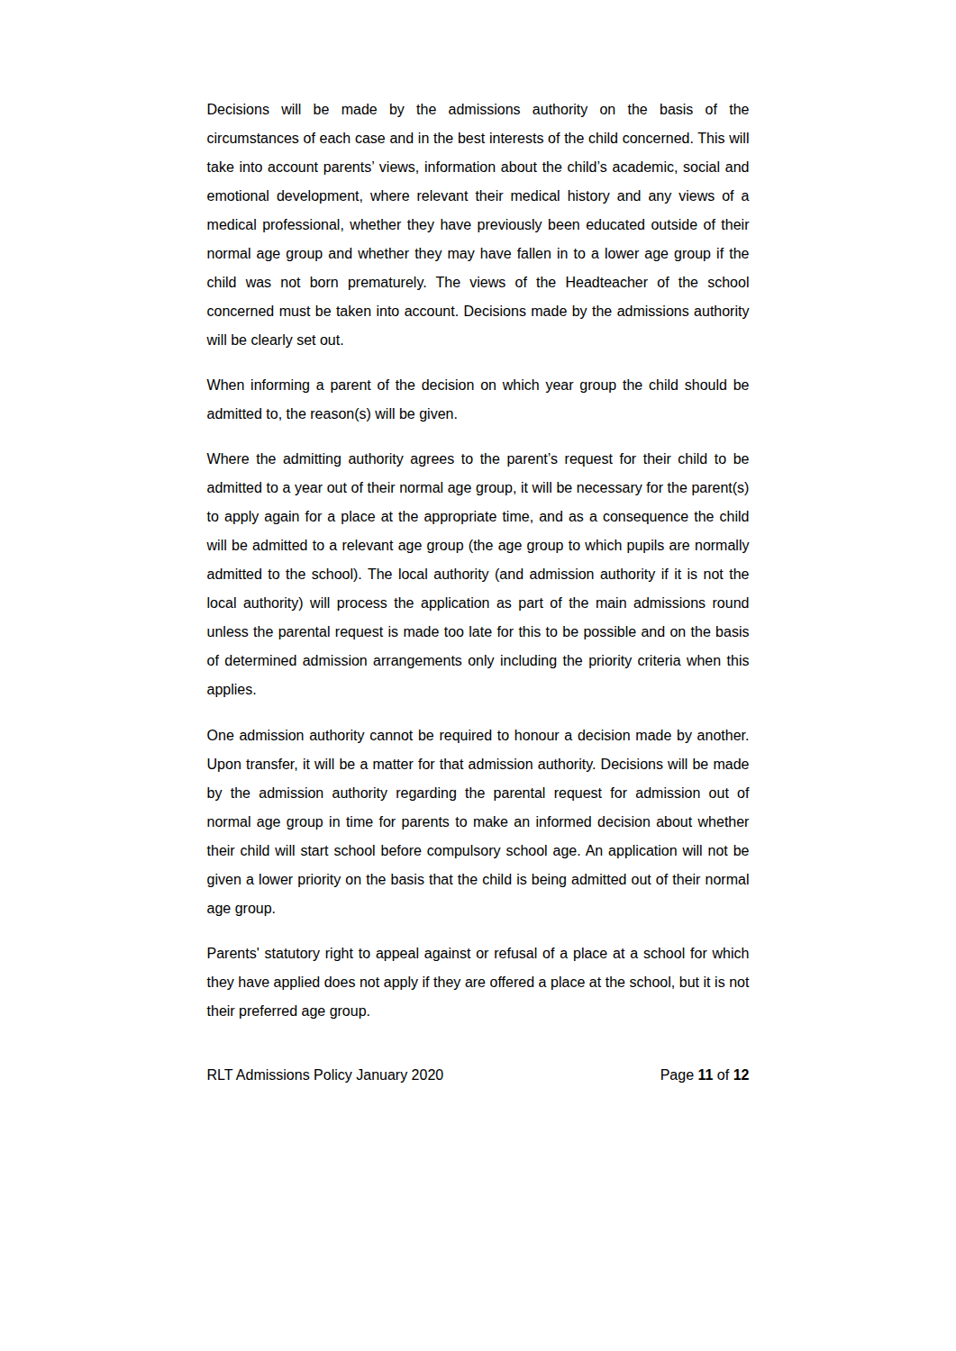Decisions will be made by the admissions authority on the basis of the circumstances of each case and in the best interests of the child concerned. This will take into account parents’ views, information about the child’s academic, social and emotional development, where relevant their medical history and any views of a medical professional, whether they have previously been educated outside of their normal age group and whether they may have fallen in to a lower age group if the child was not born prematurely. The views of the Headteacher of the school concerned must be taken into account. Decisions made by the admissions authority will be clearly set out.
When informing a parent of the decision on which year group the child should be admitted to, the reason(s) will be given.
Where the admitting authority agrees to the parent’s request for their child to be admitted to a year out of their normal age group, it will be necessary for the parent(s) to apply again for a place at the appropriate time, and as a consequence the child will be admitted to a relevant age group (the age group to which pupils are normally admitted to the school). The local authority (and admission authority if it is not the local authority) will process the application as part of the main admissions round unless the parental request is made too late for this to be possible and on the basis of determined admission arrangements only including the priority criteria when this applies.
One admission authority cannot be required to honour a decision made by another. Upon transfer, it will be a matter for that admission authority. Decisions will be made by the admission authority regarding the parental request for admission out of normal age group in time for parents to make an informed decision about whether their child will start school before compulsory school age. An application will not be given a lower priority on the basis that the child is being admitted out of their normal age group.
Parents' statutory right to appeal against or refusal of a place at a school for which they have applied does not apply if they are offered a place at the school, but it is not their preferred age group.
RLT Admissions Policy January 2020
Page 11 of 12